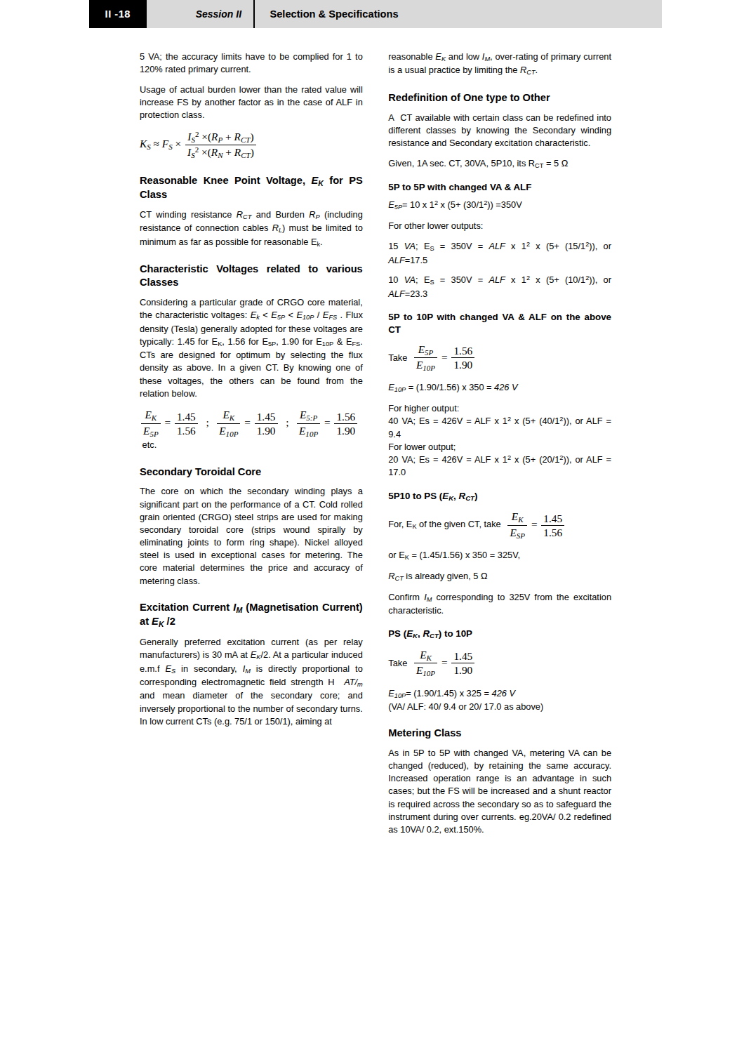II -18
Session II
Selection & Specifications
5 VA; the accuracy limits have to be complied for 1 to 120% rated primary current.
Usage of actual burden lower than the rated value will increase FS by another factor as in the case of ALF in protection class.
KS ≈ FS × IS2 ×(RP + RCT) IS2 ×(RN + RCT)
Reasonable Knee Point Voltage, EK for PS Class
CT winding resistance RCT and Burden RP (including resistance of connection cables RL) must be limited to minimum as far as possible for reasonable Ek.
Characteristic Voltages related to various Classes
Considering a particular grade of CRGO core material, the characteristic voltages: Ek < E5P < E10P / EFS . Flux density (Tesla) generally adopted for these voltages are typically: 1.45 for EK, 1.56 for E5P, 1.90 for E10P & EFS. CTs are designed for optimum by selecting the flux density as above. In a given CT. By knowing one of these voltages, the others can be found from the relation below.
EK E5P = 1.45 1.56 ; EK E10P = 1.45 1.90 ; E5:P E10P = 1.56 1.90 etc.
Secondary Toroidal Core
The core on which the secondary winding plays a significant part on the performance of a CT. Cold rolled grain oriented (CRGO) steel strips are used for making secondary toroidal core (strips wound spirally by eliminating joints to form ring shape). Nickel alloyed steel is used in exceptional cases for metering. The core material determines the price and accuracy of metering class.
Excitation Current IM (Magnetisation Current) at EK /2
Generally preferred excitation current (as per relay manufacturers) is 30 mA at EK/2. At a particular induced e.m.f ES in secondary, IM is directly proportional to corresponding electromagnetic field strength H AT/m and mean diameter of the secondary core; and inversely proportional to the number of secondary turns. In low current CTs (e.g. 75/1 or 150/1), aiming at
reasonable EK and low IM, over-rating of primary current is a usual practice by limiting the RCT.
Redefinition of One type to Other
A CT available with certain class can be redefined into different classes by knowing the Secondary winding resistance and Secondary excitation characteristic.
Given, 1A sec. CT, 30VA, 5P10, its RCT = 5 Ω
5P to 5P with changed VA & ALF
E5P= 10 x 12 x (5+ (30/12)) =350V
For other lower outputs:
15 VA; ES = 350V = ALF x 12 x (5+ (15/12)), or ALF=17.5
10 VA; ES = 350V = ALF x 12 x (5+ (10/12)), or ALF=23.3
5P to 10P with changed VA & ALF on the above CT
Take E5P E10P = 1.56 1.90
E10P = (1.90/1.56) x 350 = 426 V
For higher output:
40 VA; Es = 426V = ALF x 12 x (5+ (40/12)), or ALF = 9.4
For lower output;
20 VA; Es = 426V = ALF x 12 x (5+ (20/12)), or ALF = 17.0
5P10 to PS (EK, RCT)
For, EK of the given CT, take EK ESP = 1.45 1.56
or EK = (1.45/1.56) x 350 = 325V,
RCT is already given, 5 Ω
Confirm IM corresponding to 325V from the excitation characteristic.
PS (EK, RCT) to 10P
Take EK E10P = 1.45 1.90
E10P= (1.90/1.45) x 325 = 426 V
(VA/ ALF: 40/ 9.4 or 20/ 17.0 as above)
Metering Class
As in 5P to 5P with changed VA, metering VA can be changed (reduced), by retaining the same accuracy. Increased operation range is an advantage in such cases; but the FS will be increased and a shunt reactor is required across the secondary so as to safeguard the instrument during over currents. eg.20VA/ 0.2 redefined as 10VA/ 0.2, ext.150%.